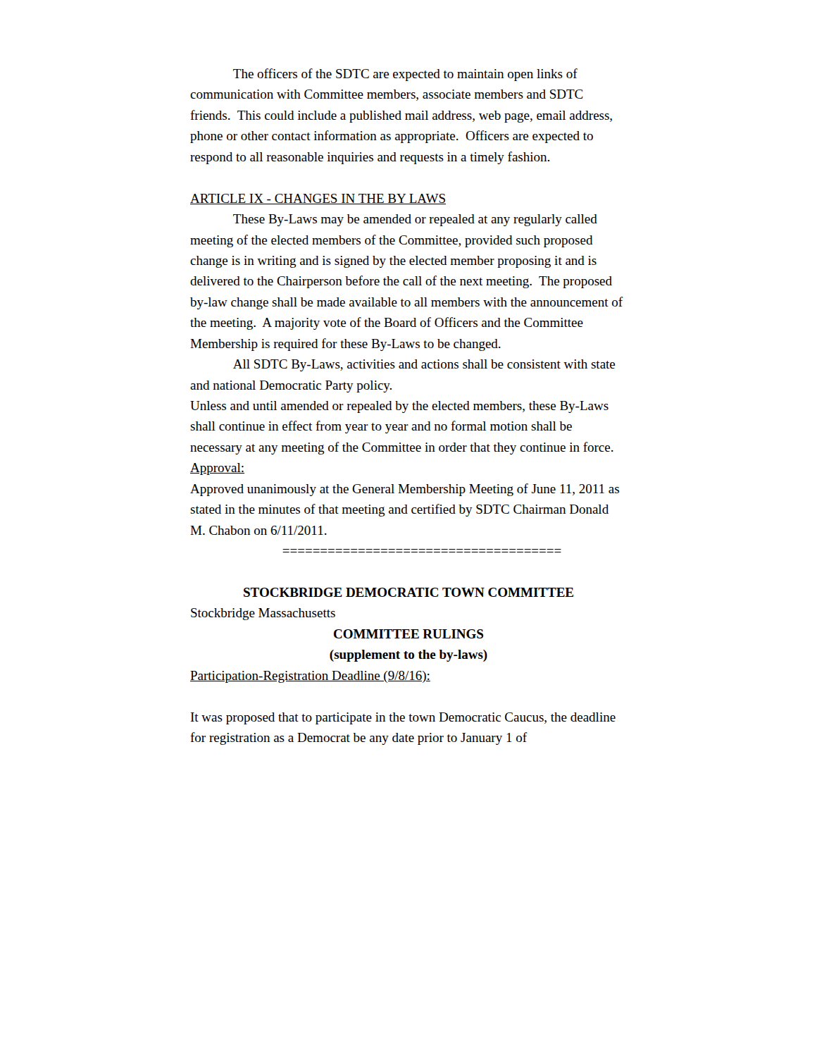The officers of the SDTC are expected to maintain open links of communication with Committee members, associate members and SDTC friends. This could include a published mail address, web page, email address, phone or other contact information as appropriate. Officers are expected to respond to all reasonable inquiries and requests in a timely fashion.
ARTICLE IX - CHANGES IN THE BY LAWS
These By-Laws may be amended or repealed at any regularly called meeting of the elected members of the Committee, provided such proposed change is in writing and is signed by the elected member proposing it and is delivered to the Chairperson before the call of the next meeting. The proposed by-law change shall be made available to all members with the announcement of the meeting. A majority vote of the Board of Officers and the Committee Membership is required for these By-Laws to be changed.
All SDTC By-Laws, activities and actions shall be consistent with state and national Democratic Party policy.
Unless and until amended or repealed by the elected members, these By-Laws shall continue in effect from year to year and no formal motion shall be necessary at any meeting of the Committee in order that they continue in force.
Approval:
Approved unanimously at the General Membership Meeting of June 11, 2011 as stated in the minutes of that meeting and certified by SDTC Chairman Donald M. Chabon on 6/11/2011.
=====================================
STOCKBRIDGE DEMOCRATIC TOWN COMMITTEE
Stockbridge Massachusetts
COMMITTEE RULINGS
(supplement to the by-laws)
Participation-Registration Deadline (9/8/16):
It was proposed that to participate in the town Democratic Caucus, the deadline for registration as a Democrat be any date prior to January 1 of